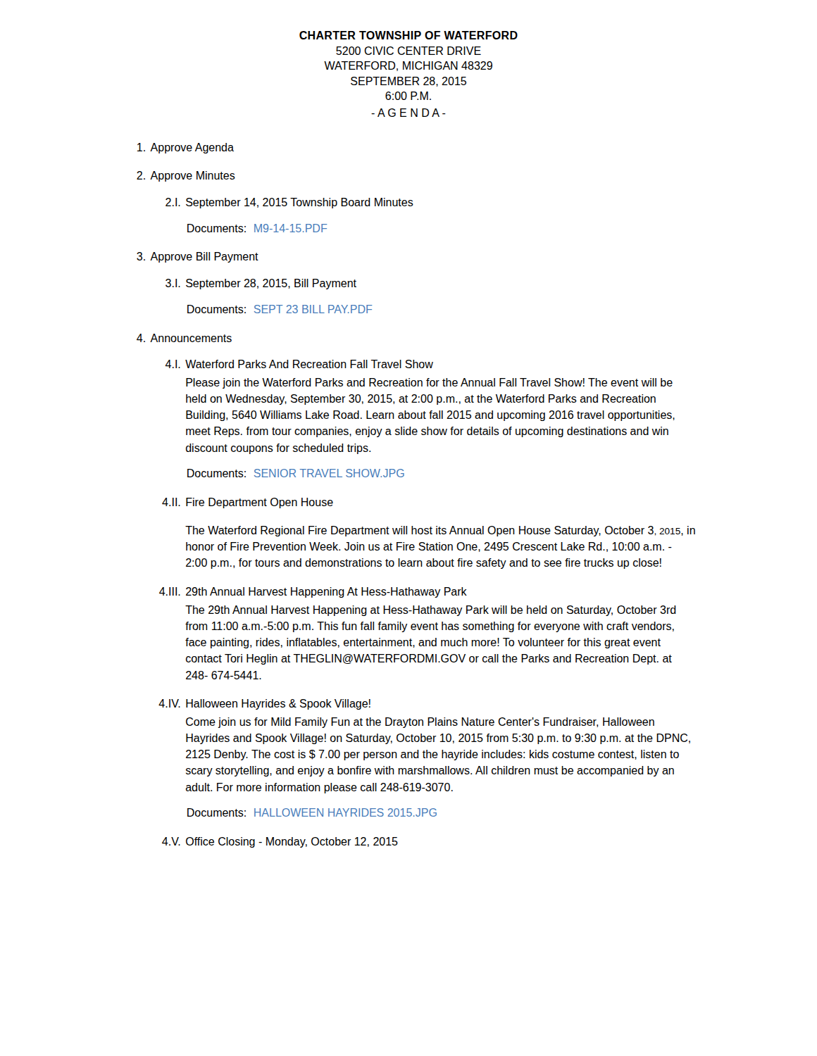CHARTER TOWNSHIP OF WATERFORD
5200 CIVIC CENTER DRIVE
WATERFORD, MICHIGAN 48329
SEPTEMBER 28, 2015
6:00 P.M.
- A G E N D A -
1. Approve Agenda
2. Approve Minutes
2.I. September 14, 2015 Township Board Minutes
Documents: M9-14-15.PDF
3. Approve Bill Payment
3.I. September 28, 2015, Bill Payment
Documents: SEPT 23 BILL PAY.PDF
4. Announcements
4.I. Waterford Parks And Recreation Fall Travel Show Please join the Waterford Parks and Recreation for the Annual Fall Travel Show! The event will be held on Wednesday, September 30, 2015, at 2:00 p.m., at the Waterford Parks and Recreation Building, 5640 Williams Lake Road. Learn about fall 2015 and upcoming 2016 travel opportunities, meet Reps. from tour companies, enjoy a slide show for details of upcoming destinations and win discount coupons for scheduled trips.
Documents: SENIOR TRAVEL SHOW.JPG
4.II. Fire Department Open House The Waterford Regional Fire Department will host its Annual Open House Saturday, October 3, 2015, in honor of Fire Prevention Week. Join us at Fire Station One, 2495 Crescent Lake Rd., 10:00 a.m. - 2:00 p.m., for tours and demonstrations to learn about fire safety and to see fire trucks up close!
4.III. 29th Annual Harvest Happening At Hess-Hathaway Park The 29th Annual Harvest Happening at Hess-Hathaway Park will be held on Saturday, October 3rd from 11:00 a.m.-5:00 p.m. This fun fall family event has something for everyone with craft vendors, face painting, rides, inflatables, entertainment, and much more! To volunteer for this great event contact Tori Heglin at THEGLIN@WATERFORDMI.GOV or call the Parks and Recreation Dept. at 248- 674-5441.
4.IV. Halloween Hayrides & Spook Village! Come join us for Mild Family Fun at the Drayton Plains Nature Center's Fundraiser, Halloween Hayrides and Spook Village! on Saturday, October 10, 2015 from 5:30 p.m. to 9:30 p.m. at the DPNC, 2125 Denby. The cost is $ 7.00 per person and the hayride includes: kids costume contest, listen to scary storytelling, and enjoy a bonfire with marshmallows. All children must be accompanied by an adult. For more information please call 248-619-3070.
Documents: HALLOWEEN HAYRIDES 2015.JPG
4.V. Office Closing - Monday, October 12, 2015